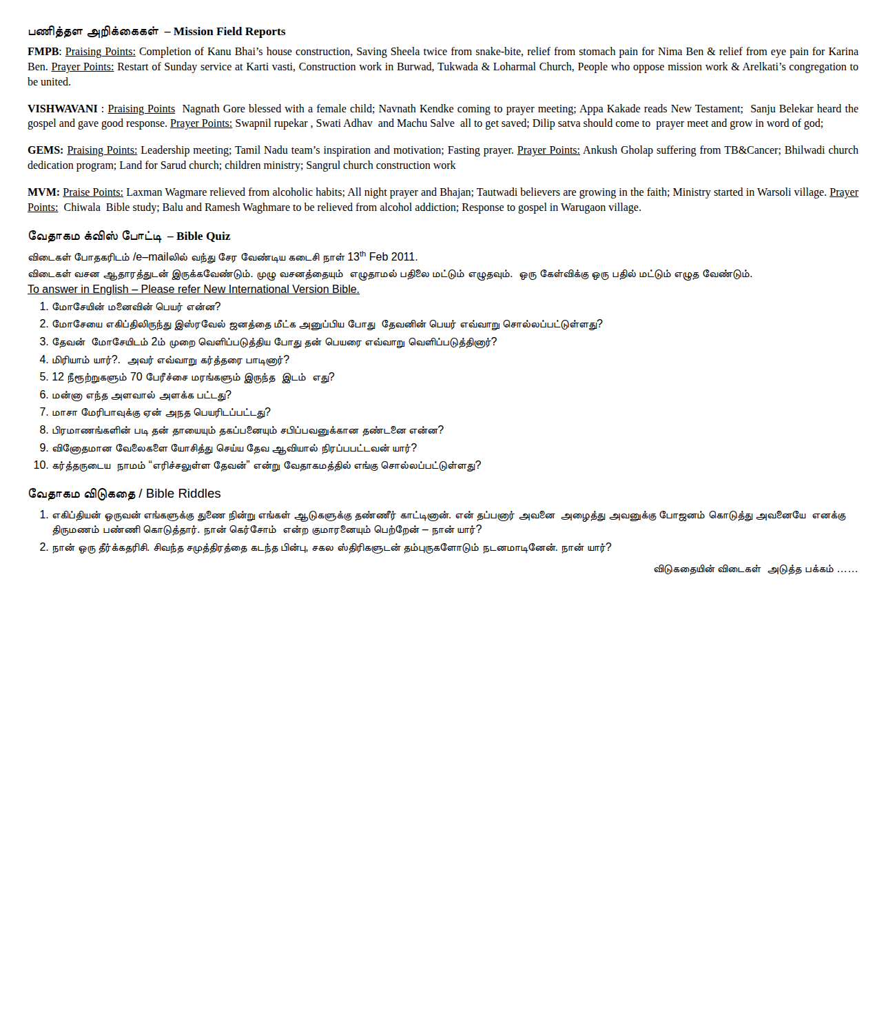பணித்தள அறிக்கைகள் – Mission Field Reports
FMPB: Praising Points: Completion of Kanu Bhai’s house construction, Saving Sheela twice from snake-bite, relief from stomach pain for Nima Ben & relief from eye pain for Karina Ben. Prayer Points: Restart of Sunday service at Karti vasti, Construction work in Burwad, Tukwada & Loharmal Church, People who oppose mission work & Arelkati’s congregation to be united.
VISHWAVANI : Praising Points Nagnath Gore blessed with a female child; Navnath Kendke coming to prayer meeting; Appa Kakade reads New Testament; Sanju Belekar heard the gospel and gave good response. Prayer Points: Swapnil rupekar , Swati Adhav and Machu Salve all to get saved; Dilip satva should come to prayer meet and grow in word of god;
GEMS: Praising Points: Leadership meeting; Tamil Nadu team’s inspiration and motivation; Fasting prayer. Prayer Points: Ankush Gholap suffering from TB&Cancer; Bhilwadi church dedication program; Land for Sarud church; children ministry; Sangrul church construction work
MVM: Praise Points: Laxman Wagmare relieved from alcoholic habits; All night prayer and Bhajan; Tautwadi believers are growing in the faith; Ministry started in Warsoli village. Prayer Points: Chiwala Bible study; Balu and Ramesh Waghmare to be relieved from alcohol addiction; Response to gospel in Warugaon village.
வேதாகம க்விஸ் போட்டி – Bible Quiz
விடைகள் போதகரிடம் /e–mailலில் வந்து சேர வேண்டிய கடைசி நாள் 13th Feb 2011.
விடைகள் வசன ஆதாரத்துடன் இருக்கவேண்டும். முழு வசனத்தையும் எழுதாமல் பதிலை மட்டும் எழுதவும். ஒரு கேள்விக்கு ஒரு பதில் மட்டும் எழுத வேண்டும்.
To answer in English – Please refer New International Version Bible.
மோசேயின் மனைவின் பெயர் என்ன?
மோசேயை எகிப்திலிருந்து இஸ்ரவேல் ஜனத்தை மீட்க அனுப்பிய போது தேவனின் பெயர் எவ்வாறு சொல்லப்பட்டுள்ளது?
தேவன் மோசேயிடம் 2ம் முறை வெளிப்படுத்திய போது தன் பெயரை எவ்வாறு வெளிப்படுத்தினார்?
மிரியாம் யார்?. அவர் எவ்வாறு கர்த்தரை பாடினார்?
12 நீரூற்றுகளும் 70 பேரீச்சை மரங்களும் இருந்த இடம் எது?
மன்னா எந்த அளவால் அளக்க பட்டது?
மாசா மேரிபாவுக்கு ஏன் அநத பெயரிடப்பட்டது?
பிரமாணங்களின் படி தன் தாயையும் தகப்பனையும் சபிப்பவனுக்கான தண்டனை என்ன?
வினோதமான வேலைகளை யோசித்து செய்ய தேவ ஆவியால் நிரப்பபட்டவன் யார்?
கர்த்தருடைய நாமம் “எரிச்சலுள்ள தேவன்” என்று வேதாகமத்தில் எங்கு சொல்லப்பட்டுள்ளது?
வேதாகம விடுகதை / Bible Riddles
எகிப்தியன் ஒருவன் எங்களுக்கு துணை நின்று எங்கள் ஆடுகளுக்கு தண்ணீர் காட்டினான். என் தப்பனார் அவனை அழைத்து அவனுக்கு போஜனம் கொடுத்து அவனையே எனக்கு திருமணம் பண்ணி கொடுத்தார். நான் கெர்சோம் என்ற குமாரனையும் பெற்றேன் – நான் யார்?
நான் ஒரு தீர்க்கதரிசி. சிவந்த சமுத்திரத்தை கடந்த பின்பு, சகல ஸ்திரிகளுடன் தம்புருகளோடும் நடனமாடினேன். நான் யார்?
விடுகதையின் விடைகள் அடுத்த பக்கம் ……